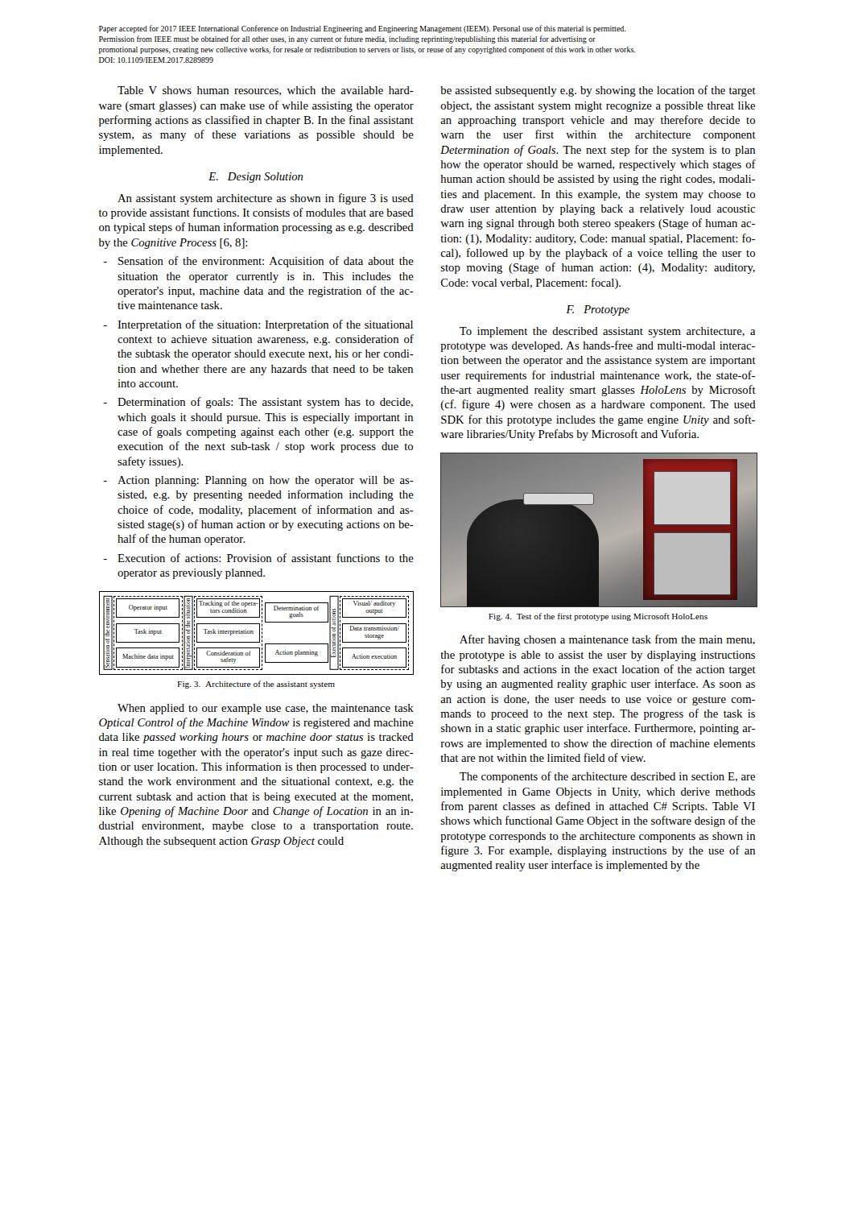Paper accepted for 2017 IEEE International Conference on Industrial Engineering and Engineering Management (IEEM). Personal use of this material is permitted.
Permission from IEEE must be obtained for all other uses, in any current or future media, including reprinting/republishing this material for advertising or
promotional purposes, creating new collective works, for resale or redistribution to servers or lists, or reuse of any copyrighted component of this work in other works.
DOI: 10.1109/IEEM.2017.8289899
Table V shows human resources, which the available hardware (smart glasses) can make use of while assisting the operator performing actions as classified in chapter B. In the final assistant system, as many of these variations as possible should be implemented.
E. Design Solution
An assistant system architecture as shown in figure 3 is used to provide assistant functions. It consists of modules that are based on typical steps of human information processing as e.g. described by the Cognitive Process [6, 8]:
Sensation of the environment: Acquisition of data about the situation the operator currently is in. This includes the operator's input, machine data and the registration of the active maintenance task.
Interpretation of the situation: Interpretation of the situational context to achieve situation awareness, e.g. consideration of the subtask the operator should execute next, his or her condition and whether there are any hazards that need to be taken into account.
Determination of goals: The assistant system has to decide, which goals it should pursue. This is especially important in case of goals competing against each other (e.g. support the execution of the next sub-task / stop work process due to safety issues).
Action planning: Planning on how the operator will be assisted, e.g. by presenting needed information including the choice of code, modality, placement of information and assisted stage(s) of human action or by executing actions on behalf of the human operator.
Execution of actions: Provision of assistant functions to the operator as previously planned.
Sensation of the environment
Operator input
Task input
Machine data input
Interpretation of the situation
Tracking of the operators condition
Task interpretation
Consideration of safety
Determination of goals
Action planning
Execution of actions
Visual/ auditory output
Data transmission/ storage
Action execution
Fig. 3. Architecture of the assistant system
When applied to our example use case, the maintenance task Optical Control of the Machine Window is registered and machine data like passed working hours or machine door status is tracked in real time together with the operator's input such as gaze direction or user location. This information is then processed to understand the work environment and the situational context, e.g. the current subtask and action that is being executed at the moment, like Opening of Machine Door and Change of Location in an industrial environment, maybe close to a transportation route. Although the subsequent action Grasp Object could
be assisted subsequently e.g. by showing the location of the target object, the assistant system might recognize a possible threat like an approaching transport vehicle and may therefore decide to warn the user first within the architecture component Determination of Goals. The next step for the system is to plan how the operator should be warned, respectively which stages of human action should be assisted by using the right codes, modalities and placement. In this example, the system may choose to draw user attention by playing back a relatively loud acoustic warn ing signal through both stereo speakers (Stage of human action: (1), Modality: auditory, Code: manual spatial, Placement: focal), followed up by the playback of a voice telling the user to stop moving (Stage of human action: (4), Modality: auditory, Code: vocal verbal, Placement: focal).
F. Prototype
To implement the described assistant system architecture, a prototype was developed. As hands-free and multi-modal interaction between the operator and the assistance system are important user requirements for industrial maintenance work, the state-of-the-art augmented reality smart glasses HoloLens by Microsoft (cf. figure 4) were chosen as a hardware component. The used SDK for this prototype includes the game engine Unity and software libraries/Unity Prefabs by Microsoft and Vuforia.
Fig. 4. Test of the first prototype using Microsoft HoloLens
After having chosen a maintenance task from the main menu, the prototype is able to assist the user by displaying instructions for subtasks and actions in the exact location of the action target by using an augmented reality graphic user interface. As soon as an action is done, the user needs to use voice or gesture commands to proceed to the next step. The progress of the task is shown in a static graphic user interface. Furthermore, pointing arrows are implemented to show the direction of machine elements that are not within the limited field of view.
The components of the architecture described in section E, are implemented in Game Objects in Unity, which derive methods from parent classes as defined in attached C# Scripts. Table VI shows which functional Game Object in the software design of the prototype corresponds to the architecture components as shown in figure 3. For example, displaying instructions by the use of an augmented reality user interface is implemented by the